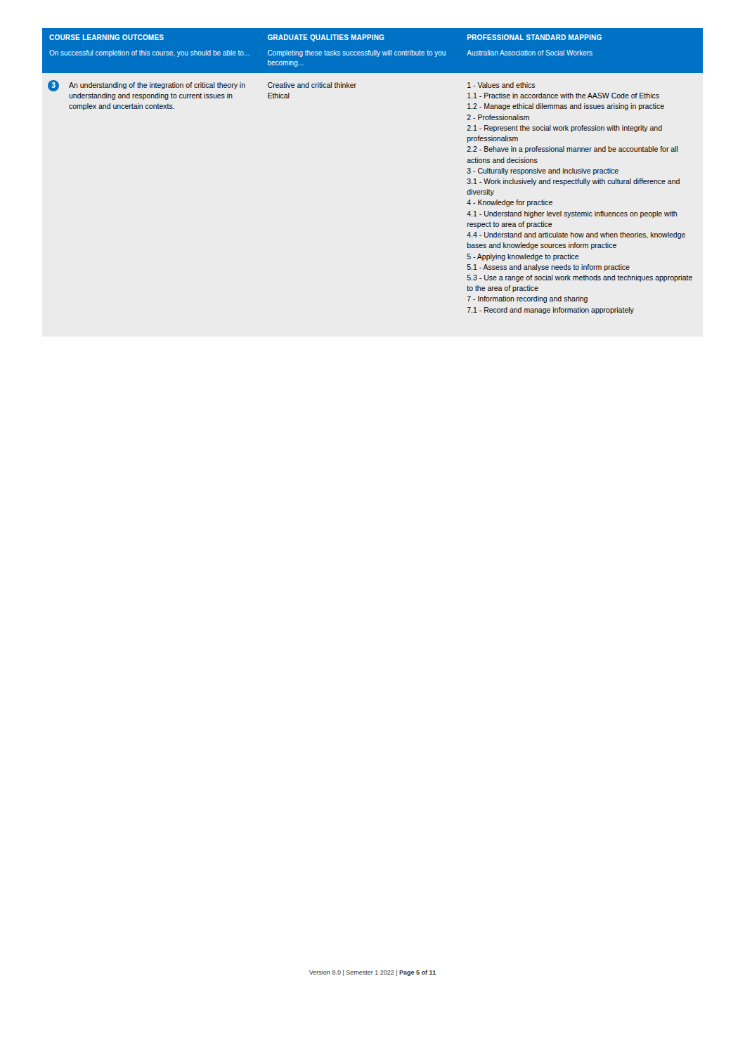| Course Learning Outcomes On successful completion of this course, you should be able to... | Graduate Qualities Mapping Completing these tasks successfully will contribute to you becoming... | Professional Standard Mapping Australian Association of Social Workers |
| --- | --- | --- |
| 3 An understanding of the integration of critical theory in understanding and responding to current issues in complex and uncertain contexts. | Creative and critical thinker Ethical | 1 - Values and ethics 1.1 - Practise in accordance with the AASW Code of Ethics 1.2 - Manage ethical dilemmas and issues arising in practice 2 - Professionalism 2.1 - Represent the social work profession with integrity and professionalism 2.2 - Behave in a professional manner and be accountable for all actions and decisions 3 - Culturally responsive and inclusive practice 3.1 - Work inclusively and respectfully with cultural difference and diversity 4 - Knowledge for practice 4.1 - Understand higher level systemic influences on people with respect to area of practice 4.4 - Understand and articulate how and when theories, knowledge bases and knowledge sources inform practice 5 - Applying knowledge to practice 5.1 - Assess and analyse needs to inform practice 5.3 - Use a range of social work methods and techniques appropriate to the area of practice 7 - Information recording and sharing 7.1 - Record and manage information appropriately |
Version 8.0 | Semester 1 2022 | Page 5 of 11